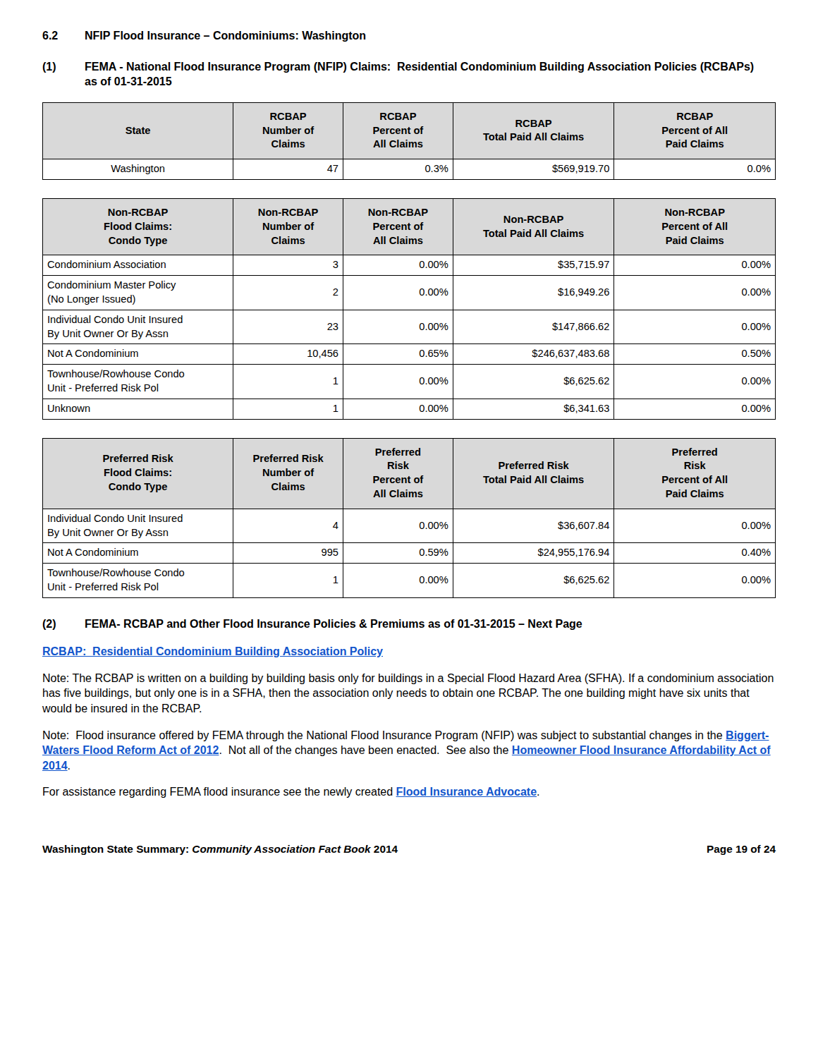6.2 NFIP Flood Insurance – Condominiums: Washington
(1) FEMA - National Flood Insurance Program (NFIP) Claims: Residential Condominium Building Association Policies (RCBAPs) as of 01-31-2015
| State | RCBAP Number of Claims | RCBAP Percent of All Claims | RCBAP Total Paid All Claims | RCBAP Percent of All Paid Claims |
| --- | --- | --- | --- | --- |
| Washington | 47 | 0.3% | $569,919.70 | 0.0% |
| Non-RCBAP Flood Claims: Condo Type | Non-RCBAP Number of Claims | Non-RCBAP Percent of All Claims | Non-RCBAP Total Paid All Claims | Non-RCBAP Percent of All Paid Claims |
| --- | --- | --- | --- | --- |
| Condominium Association | 3 | 0.00% | $35,715.97 | 0.00% |
| Condominium Master Policy (No Longer Issued) | 2 | 0.00% | $16,949.26 | 0.00% |
| Individual Condo Unit Insured By Unit Owner Or By Assn | 23 | 0.00% | $147,866.62 | 0.00% |
| Not A Condominium | 10,456 | 0.65% | $246,637,483.68 | 0.50% |
| Townhouse/Rowhouse Condo Unit - Preferred Risk Pol | 1 | 0.00% | $6,625.62 | 0.00% |
| Unknown | 1 | 0.00% | $6,341.63 | 0.00% |
| Preferred Risk Flood Claims: Condo Type | Preferred Risk Number of Claims | Preferred Risk Percent of All Claims | Preferred Risk Total Paid All Claims | Preferred Risk Percent of All Paid Claims |
| --- | --- | --- | --- | --- |
| Individual Condo Unit Insured By Unit Owner Or By Assn | 4 | 0.00% | $36,607.84 | 0.00% |
| Not A Condominium | 995 | 0.59% | $24,955,176.94 | 0.40% |
| Townhouse/Rowhouse Condo Unit - Preferred Risk Pol | 1 | 0.00% | $6,625.62 | 0.00% |
(2) FEMA- RCBAP and Other Flood Insurance Policies & Premiums as of 01-31-2015 – Next Page
RCBAP: Residential Condominium Building Association Policy
Note: The RCBAP is written on a building by building basis only for buildings in a Special Flood Hazard Area (SFHA). If a condominium association has five buildings, but only one is in a SFHA, then the association only needs to obtain one RCBAP. The one building might have six units that would be insured in the RCBAP.
Note: Flood insurance offered by FEMA through the National Flood Insurance Program (NFIP) was subject to substantial changes in the Biggert-Waters Flood Reform Act of 2012. Not all of the changes have been enacted. See also the Homeowner Flood Insurance Affordability Act of 2014.
For assistance regarding FEMA flood insurance see the newly created Flood Insurance Advocate.
Washington State Summary: Community Association Fact Book 2014 Page 19 of 24